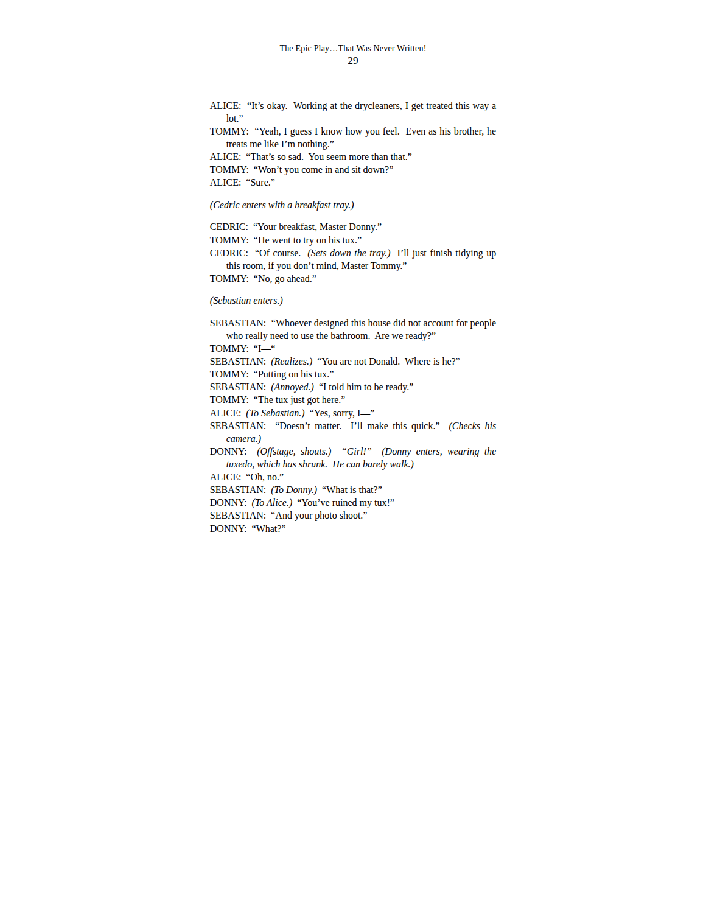The Epic Play…That Was Never Written!
29
ALICE: “It’s okay. Working at the drycleaners, I get treated this way a lot.”
TOMMY: “Yeah, I guess I know how you feel. Even as his brother, he treats me like I’m nothing.”
ALICE: “That’s so sad. You seem more than that.”
TOMMY: “Won’t you come in and sit down?”
ALICE: “Sure.”
(Cedric enters with a breakfast tray.)
CEDRIC: “Your breakfast, Master Donny.”
TOMMY: “He went to try on his tux.”
CEDRIC: “Of course. (Sets down the tray.) I’ll just finish tidying up this room, if you don’t mind, Master Tommy.”
TOMMY: “No, go ahead.”
(Sebastian enters.)
SEBASTIAN: “Whoever designed this house did not account for people who really need to use the bathroom. Are we ready?”
TOMMY: “I—“
SEBASTIAN: (Realizes.) “You are not Donald. Where is he?”
TOMMY: “Putting on his tux.”
SEBASTIAN: (Annoyed.) “I told him to be ready.”
TOMMY: “The tux just got here.”
ALICE: (To Sebastian.) “Yes, sorry, I—”
SEBASTIAN: “Doesn’t matter. I’ll make this quick.” (Checks his camera.)
DONNY: (Offstage, shouts.) “Girl!” (Donny enters, wearing the tuxedo, which has shrunk. He can barely walk.)
ALICE: “Oh, no.”
SEBASTIAN: (To Donny.) “What is that?”
DONNY: (To Alice.) “You’ve ruined my tux!”
SEBASTIAN: “And your photo shoot.”
DONNY: “What?”